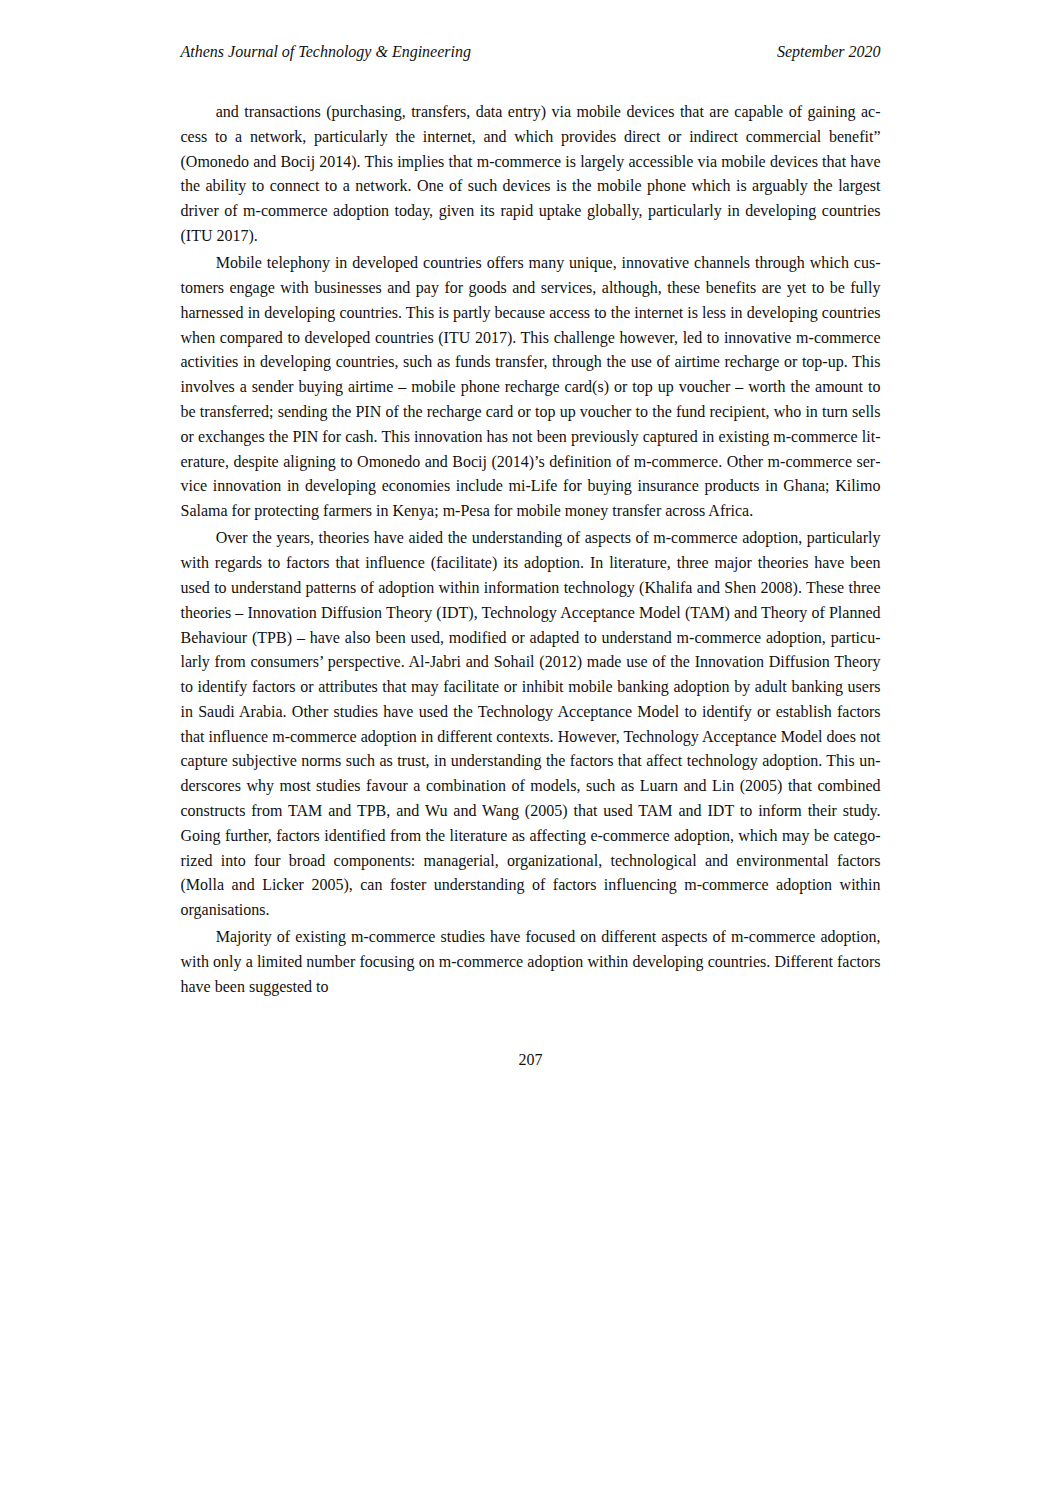Athens Journal of Technology & Engineering September 2020
and transactions (purchasing, transfers, data entry) via mobile devices that are capable of gaining access to a network, particularly the internet, and which provides direct or indirect commercial benefit” (Omonedo and Bocij 2014). This implies that m-commerce is largely accessible via mobile devices that have the ability to connect to a network. One of such devices is the mobile phone which is arguably the largest driver of m-commerce adoption today, given its rapid uptake globally, particularly in developing countries (ITU 2017).
Mobile telephony in developed countries offers many unique, innovative channels through which customers engage with businesses and pay for goods and services, although, these benefits are yet to be fully harnessed in developing countries. This is partly because access to the internet is less in developing countries when compared to developed countries (ITU 2017). This challenge however, led to innovative m-commerce activities in developing countries, such as funds transfer, through the use of airtime recharge or top-up. This involves a sender buying airtime – mobile phone recharge card(s) or top up voucher – worth the amount to be transferred; sending the PIN of the recharge card or top up voucher to the fund recipient, who in turn sells or exchanges the PIN for cash. This innovation has not been previously captured in existing m-commerce literature, despite aligning to Omonedo and Bocij (2014)’s definition of m-commerce. Other m-commerce service innovation in developing economies include mi-Life for buying insurance products in Ghana; Kilimo Salama for protecting farmers in Kenya; m-Pesa for mobile money transfer across Africa.
Over the years, theories have aided the understanding of aspects of m-commerce adoption, particularly with regards to factors that influence (facilitate) its adoption. In literature, three major theories have been used to understand patterns of adoption within information technology (Khalifa and Shen 2008). These three theories – Innovation Diffusion Theory (IDT), Technology Acceptance Model (TAM) and Theory of Planned Behaviour (TPB) – have also been used, modified or adapted to understand m-commerce adoption, particularly from consumers’ perspective. Al-Jabri and Sohail (2012) made use of the Innovation Diffusion Theory to identify factors or attributes that may facilitate or inhibit mobile banking adoption by adult banking users in Saudi Arabia. Other studies have used the Technology Acceptance Model to identify or establish factors that influence m-commerce adoption in different contexts. However, Technology Acceptance Model does not capture subjective norms such as trust, in understanding the factors that affect technology adoption. This underscores why most studies favour a combination of models, such as Luarn and Lin (2005) that combined constructs from TAM and TPB, and Wu and Wang (2005) that used TAM and IDT to inform their study. Going further, factors identified from the literature as affecting e-commerce adoption, which may be categorized into four broad components: managerial, organizational, technological and environmental factors (Molla and Licker 2005), can foster understanding of factors influencing m-commerce adoption within organisations.
Majority of existing m-commerce studies have focused on different aspects of m-commerce adoption, with only a limited number focusing on m-commerce adoption within developing countries. Different factors have been suggested to
207